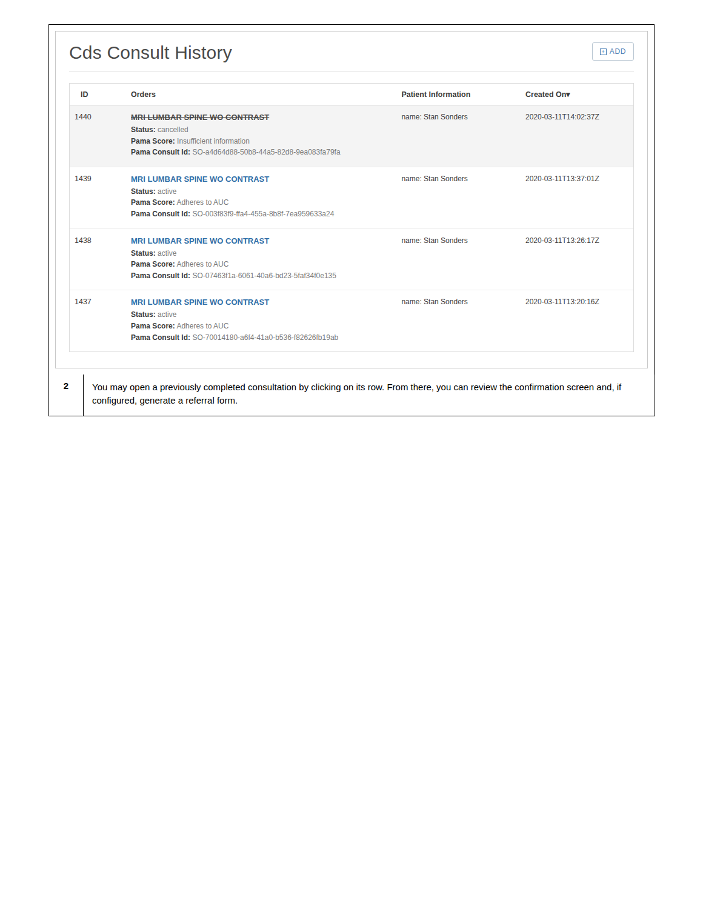Cds Consult History
+ADD
| ID | Orders | Patient Information | Created On▾ |
| --- | --- | --- | --- |
| 1440 | MRI LUMBAR SPINE WO CONTRAST Status: cancelled Pama Score: Insufficient information Pama Consult Id: SO-a4d64d88-50b8-44a5-82d8-9ea083fa79fa | name: Stan Sonders | 2020-03-11T14:02:37Z |
| 1439 | MRI LUMBAR SPINE WO CONTRAST Status: active Pama Score: Adheres to AUC Pama Consult Id: SO-003f83f9-ffa4-455a-8b8f-7ea959633a24 | name: Stan Sonders | 2020-03-11T13:37:01Z |
| 1438 | MRI LUMBAR SPINE WO CONTRAST Status: active Pama Score: Adheres to AUC Pama Consult Id: SO-07463f1a-6061-40a6-bd23-5faf34f0e135 | name: Stan Sonders | 2020-03-11T13:26:17Z |
| 1437 | MRI LUMBAR SPINE WO CONTRAST Status: active Pama Score: Adheres to AUC Pama Consult Id: SO-70014180-a6f4-41a0-b536-f82626fb19ab | name: Stan Sonders | 2020-03-11T13:20:16Z |
2
You may open a previously completed consultation by clicking on its row. From there, you can review the confirmation screen and, if configured, generate a referral form.